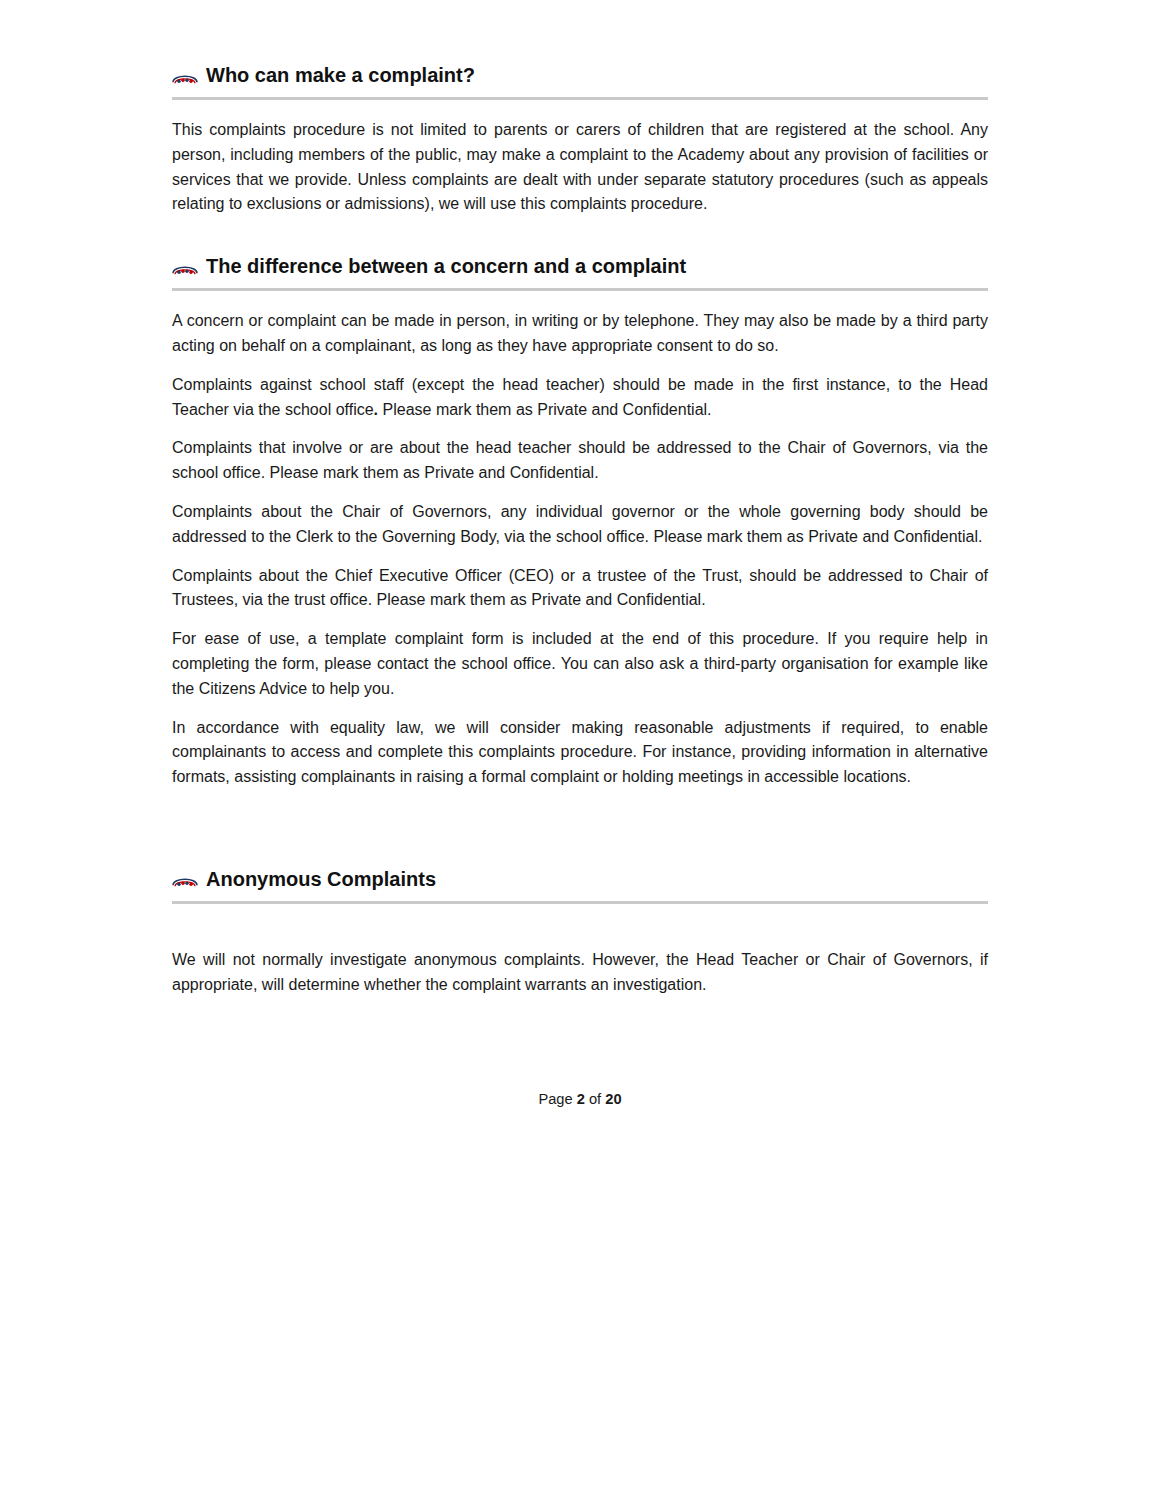Who can make a complaint?
This complaints procedure is not limited to parents or carers of children that are registered at the school. Any person, including members of the public, may make a complaint to the Academy about any provision of facilities or services that we provide. Unless complaints are dealt with under separate statutory procedures (such as appeals relating to exclusions or admissions), we will use this complaints procedure.
The difference between a concern and a complaint
A concern or complaint can be made in person, in writing or by telephone. They may also be made by a third party acting on behalf on a complainant, as long as they have appropriate consent to do so.
Complaints against school staff (except the head teacher) should be made in the first instance, to the Head Teacher via the school office. Please mark them as Private and Confidential.
Complaints that involve or are about the head teacher should be addressed to the Chair of Governors, via the school office. Please mark them as Private and Confidential.
Complaints about the Chair of Governors, any individual governor or the whole governing body should be addressed to the Clerk to the Governing Body, via the school office. Please mark them as Private and Confidential.
Complaints about the Chief Executive Officer (CEO) or a trustee of the Trust, should be addressed to Chair of Trustees, via the trust office. Please mark them as Private and Confidential.
For ease of use, a template complaint form is included at the end of this procedure. If you require help in completing the form, please contact the school office. You can also ask a third-party organisation for example like the Citizens Advice to help you.
In accordance with equality law, we will consider making reasonable adjustments if required, to enable complainants to access and complete this complaints procedure. For instance, providing information in alternative formats, assisting complainants in raising a formal complaint or holding meetings in accessible locations.
Anonymous Complaints
We will not normally investigate anonymous complaints. However, the Head Teacher or Chair of Governors, if appropriate, will determine whether the complaint warrants an investigation.
Page 2 of 20